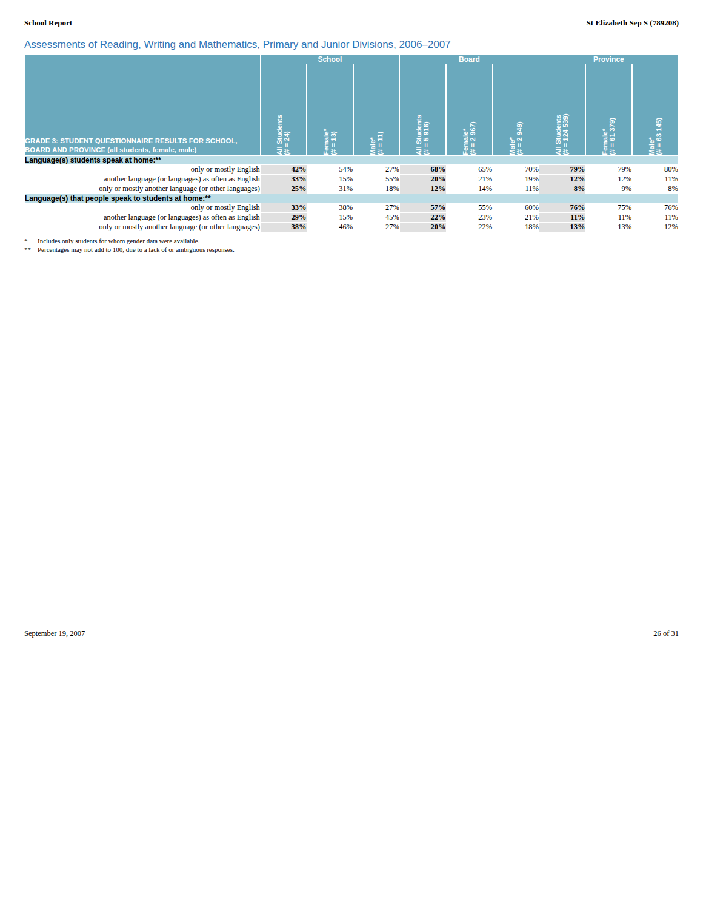School Report
St Elizabeth Sep S (789208)
Assessments of Reading, Writing and Mathematics, Primary and Junior Divisions, 2006–2007
| GRADE 3: STUDENT QUESTIONNAIRE RESULTS FOR SCHOOL, BOARD AND PROVINCE (all students, female, male) | School | Board | Province |
| All Students (# = 24) | Female* (# = 13) | Male* (# = 11) | All Students (# = 5 916) | Female* (# = 2 967) | Male* (# = 2 949) | All Students (# = 124 539) | Female* (# = 61 379) | Male* (# = 63 145) |
| Language(s) students speak at home:** |
| only or mostly English | 42% | 54% | 27% | 68% | 65% | 70% | 79% | 79% | 80% |
| another language (or languages) as often as English | 33% | 15% | 55% | 20% | 21% | 19% | 12% | 12% | 11% |
| only or mostly another language (or other languages) | 25% | 31% | 18% | 12% | 14% | 11% | 8% | 9% | 8% |
| Language(s) that people speak to students at home:** |
| only or mostly English | 33% | 38% | 27% | 57% | 55% | 60% | 76% | 75% | 76% |
| another language (or languages) as often as English | 29% | 15% | 45% | 22% | 23% | 21% | 11% | 11% | 11% |
| only or mostly another language (or other languages) | 38% | 46% | 27% | 20% | 22% | 18% | 13% | 13% | 12% |
*Includes only students for whom gender data were available.
**Percentages may not add to 100, due to a lack of or ambiguous responses.
September 19, 2007
26 of 31